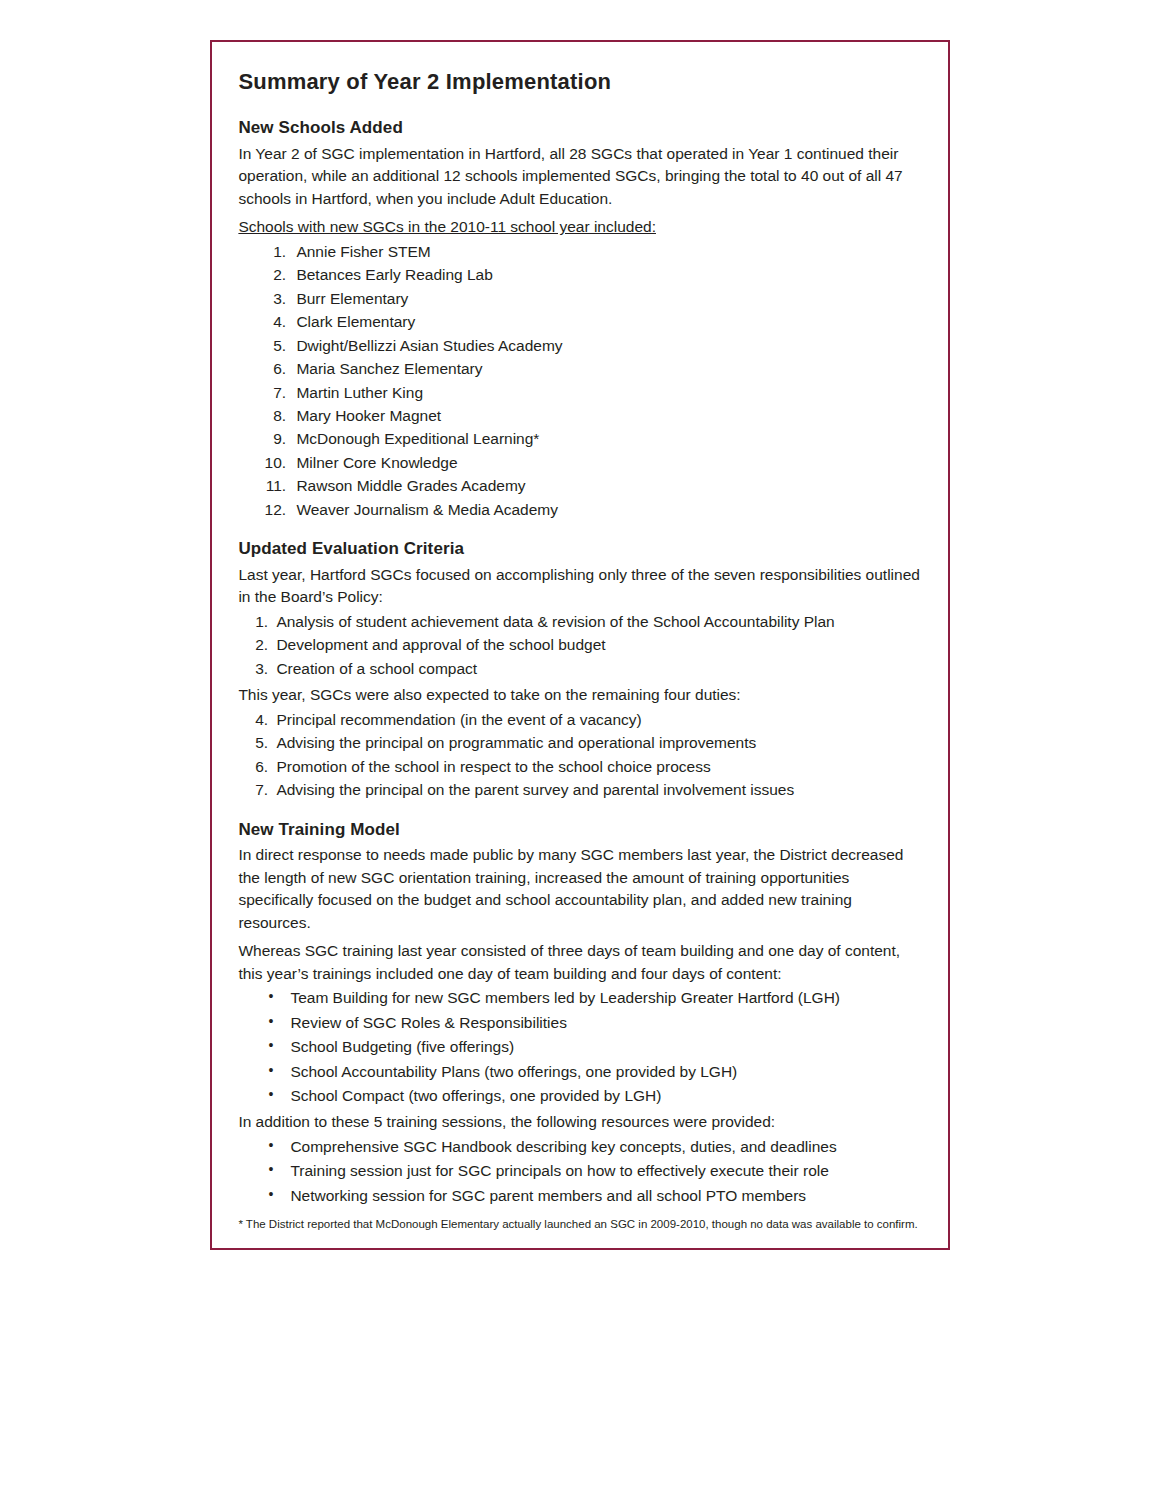Summary of Year 2 Implementation
New Schools Added
In Year 2 of SGC implementation in Hartford, all 28 SGCs that operated in Year 1 continued their operation, while an additional 12 schools implemented SGCs, bringing the total to 40 out of all 47 schools in Hartford, when you include Adult Education.
Schools with new SGCs in the 2010-11 school year included:
Annie Fisher STEM
Betances Early Reading Lab
Burr Elementary
Clark Elementary
Dwight/Bellizzi Asian Studies Academy
Maria Sanchez Elementary
Martin Luther King
Mary Hooker Magnet
McDonough Expeditional Learning*
Milner Core Knowledge
Rawson Middle Grades Academy
Weaver Journalism & Media Academy
Updated Evaluation Criteria
Last year, Hartford SGCs focused on accomplishing only three of the seven responsibilities outlined in the Board’s Policy:
Analysis of student achievement data & revision of the School Accountability Plan
Development and approval of the school budget
Creation of a school compact
This year, SGCs were also expected to take on the remaining four duties:
Principal recommendation (in the event of a vacancy)
Advising the principal on programmatic and operational improvements
Promotion of the school in respect to the school choice process
Advising the principal on the parent survey and parental involvement issues
New Training Model
In direct response to needs made public by many SGC members last year, the District decreased the length of new SGC orientation training, increased the amount of training opportunities specifically focused on the budget and school accountability plan, and added new training resources.
Whereas SGC training last year consisted of three days of team building and one day of content, this year’s trainings included one day of team building and four days of content:
Team Building for new SGC members led by Leadership Greater Hartford (LGH)
Review of SGC Roles & Responsibilities
School Budgeting (five offerings)
School Accountability Plans (two offerings, one provided by LGH)
School Compact (two offerings, one provided by LGH)
In addition to these 5 training sessions, the following resources were provided:
Comprehensive SGC Handbook describing key concepts, duties, and deadlines
Training session just for SGC principals on how to effectively execute their role
Networking session for SGC parent members and all school PTO members
* The District reported that McDonough Elementary actually launched an SGC in 2009-2010, though no data was available to confirm.